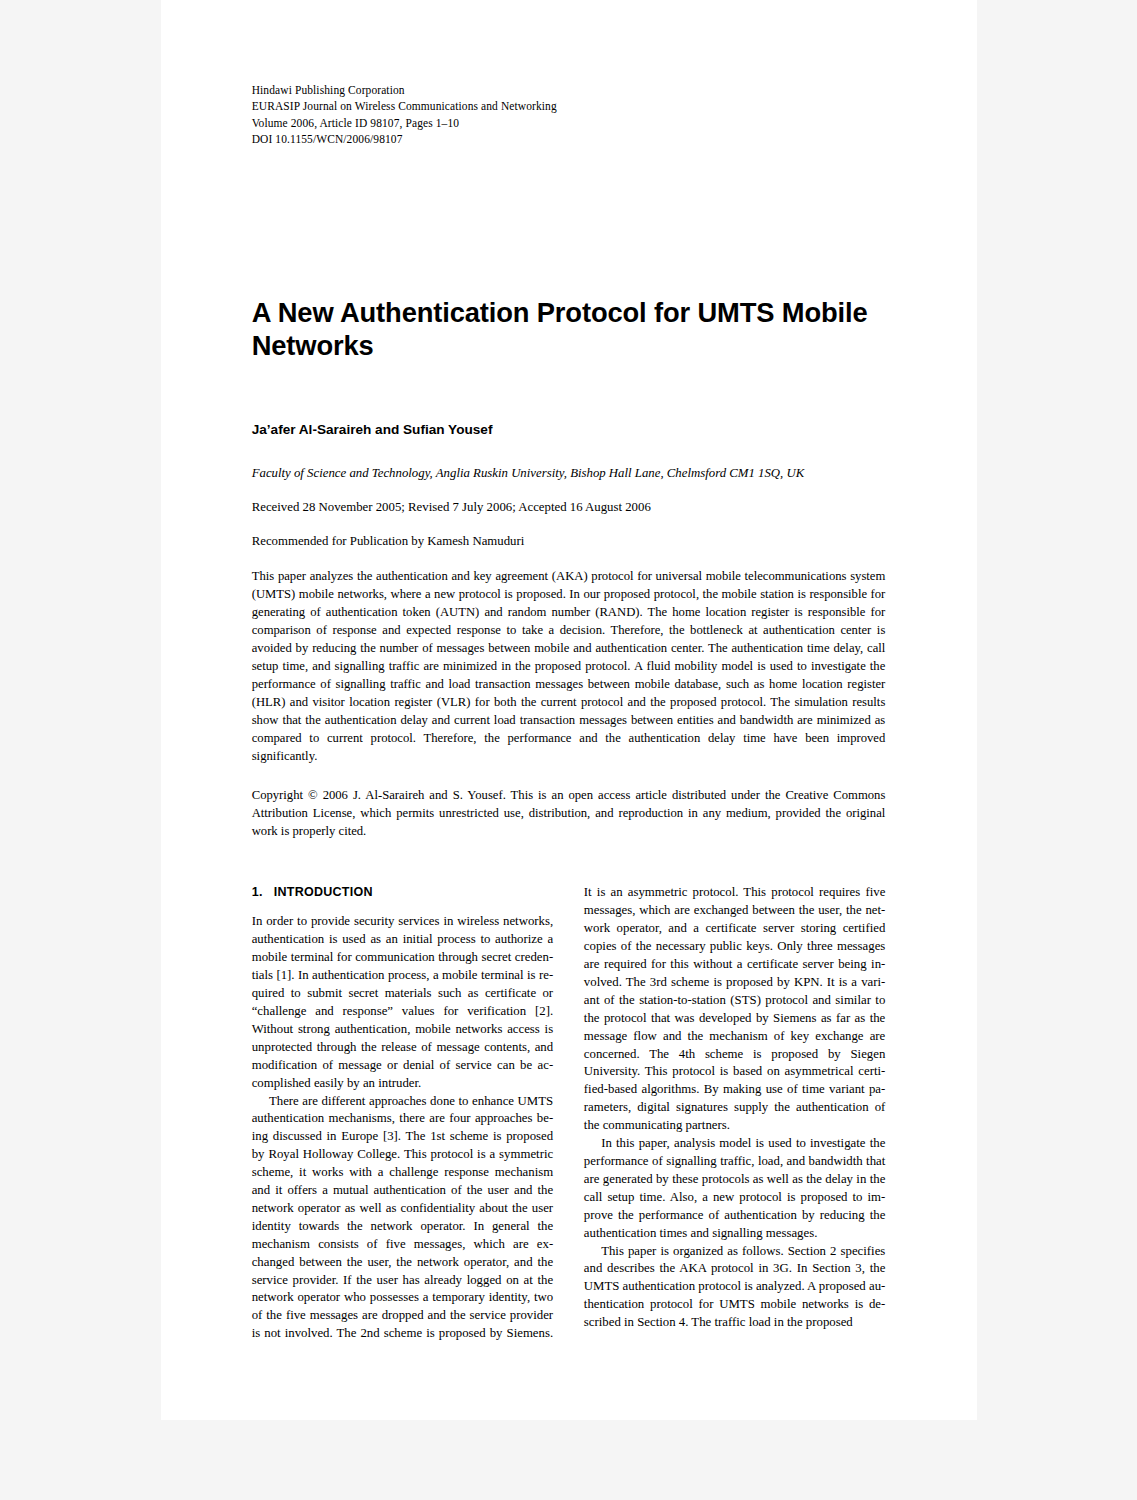Hindawi Publishing Corporation
EURASIP Journal on Wireless Communications and Networking
Volume 2006, Article ID 98107, Pages 1–10
DOI 10.1155/WCN/2006/98107
A New Authentication Protocol for UMTS Mobile Networks
Ja’afer Al-Saraireh and Sufian Yousef
Faculty of Science and Technology, Anglia Ruskin University, Bishop Hall Lane, Chelmsford CM1 1SQ, UK
Received 28 November 2005; Revised 7 July 2006; Accepted 16 August 2006
Recommended for Publication by Kamesh Namuduri
This paper analyzes the authentication and key agreement (AKA) protocol for universal mobile telecommunications system (UMTS) mobile networks, where a new protocol is proposed. In our proposed protocol, the mobile station is responsible for generating of authentication token (AUTN) and random number (RAND). The home location register is responsible for comparison of response and expected response to take a decision. Therefore, the bottleneck at authentication center is avoided by reducing the number of messages between mobile and authentication center. The authentication time delay, call setup time, and signalling traffic are minimized in the proposed protocol. A fluid mobility model is used to investigate the performance of signalling traffic and load transaction messages between mobile database, such as home location register (HLR) and visitor location register (VLR) for both the current protocol and the proposed protocol. The simulation results show that the authentication delay and current load transaction messages between entities and bandwidth are minimized as compared to current protocol. Therefore, the performance and the authentication delay time have been improved significantly.
Copyright © 2006 J. Al-Saraireh and S. Yousef. This is an open access article distributed under the Creative Commons Attribution License, which permits unrestricted use, distribution, and reproduction in any medium, provided the original work is properly cited.
1. INTRODUCTION
In order to provide security services in wireless networks, authentication is used as an initial process to authorize a mobile terminal for communication through secret credentials [1]. In authentication process, a mobile terminal is required to submit secret materials such as certificate or “challenge and response” values for verification [2]. Without strong authentication, mobile networks access is unprotected through the release of message contents, and modification of message or denial of service can be accomplished easily by an intruder.
There are different approaches done to enhance UMTS authentication mechanisms, there are four approaches being discussed in Europe [3]. The 1st scheme is proposed by Royal Holloway College. This protocol is a symmetric scheme, it works with a challenge response mechanism and it offers a mutual authentication of the user and the network operator as well as confidentiality about the user identity towards the network operator. In general the mechanism consists of five messages, which are exchanged between the user, the network operator, and the service provider. If the user has already logged on at the network operator who possesses a temporary identity, two of the five messages are dropped and the service provider is not involved. The 2nd scheme is proposed by Siemens. It is an asymmetric protocol. This protocol requires five messages, which are exchanged between the user, the network operator, and a certificate server storing certified copies of the necessary public keys. Only three messages are required for this without a certificate server being involved. The 3rd scheme is proposed by KPN. It is a variant of the station-to-station (STS) protocol and similar to the protocol that was developed by Siemens as far as the message flow and the mechanism of key exchange are concerned. The 4th scheme is proposed by Siegen University. This protocol is based on asymmetrical certified-based algorithms. By making use of time variant parameters, digital signatures supply the authentication of the communicating partners.
In this paper, analysis model is used to investigate the performance of signalling traffic, load, and bandwidth that are generated by these protocols as well as the delay in the call setup time. Also, a new protocol is proposed to improve the performance of authentication by reducing the authentication times and signalling messages.
This paper is organized as follows. Section 2 specifies and describes the AKA protocol in 3G. In Section 3, the UMTS authentication protocol is analyzed. A proposed authentication protocol for UMTS mobile networks is described in Section 4. The traffic load in the proposed